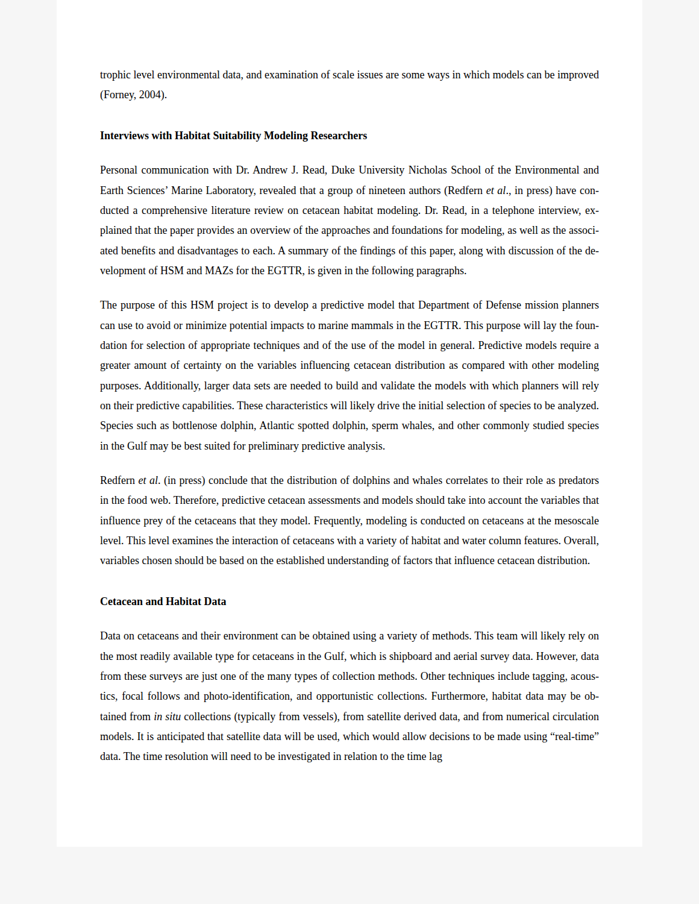trophic level environmental data, and examination of scale issues are some ways in which models can be improved (Forney, 2004).
Interviews with Habitat Suitability Modeling Researchers
Personal communication with Dr. Andrew J. Read, Duke University Nicholas School of the Environmental and Earth Sciences’ Marine Laboratory, revealed that a group of nineteen authors (Redfern et al., in press) have conducted a comprehensive literature review on cetacean habitat modeling. Dr. Read, in a telephone interview, explained that the paper provides an overview of the approaches and foundations for modeling, as well as the associated benefits and disadvantages to each. A summary of the findings of this paper, along with discussion of the development of HSM and MAZs for the EGTTR, is given in the following paragraphs.
The purpose of this HSM project is to develop a predictive model that Department of Defense mission planners can use to avoid or minimize potential impacts to marine mammals in the EGTTR. This purpose will lay the foundation for selection of appropriate techniques and of the use of the model in general. Predictive models require a greater amount of certainty on the variables influencing cetacean distribution as compared with other modeling purposes. Additionally, larger data sets are needed to build and validate the models with which planners will rely on their predictive capabilities. These characteristics will likely drive the initial selection of species to be analyzed. Species such as bottlenose dolphin, Atlantic spotted dolphin, sperm whales, and other commonly studied species in the Gulf may be best suited for preliminary predictive analysis.
Redfern et al. (in press) conclude that the distribution of dolphins and whales correlates to their role as predators in the food web. Therefore, predictive cetacean assessments and models should take into account the variables that influence prey of the cetaceans that they model. Frequently, modeling is conducted on cetaceans at the mesoscale level. This level examines the interaction of cetaceans with a variety of habitat and water column features. Overall, variables chosen should be based on the established understanding of factors that influence cetacean distribution.
Cetacean and Habitat Data
Data on cetaceans and their environment can be obtained using a variety of methods. This team will likely rely on the most readily available type for cetaceans in the Gulf, which is shipboard and aerial survey data. However, data from these surveys are just one of the many types of collection methods. Other techniques include tagging, acoustics, focal follows and photo-identification, and opportunistic collections. Furthermore, habitat data may be obtained from in situ collections (typically from vessels), from satellite derived data, and from numerical circulation models. It is anticipated that satellite data will be used, which would allow decisions to be made using “real-time” data. The time resolution will need to be investigated in relation to the time lag